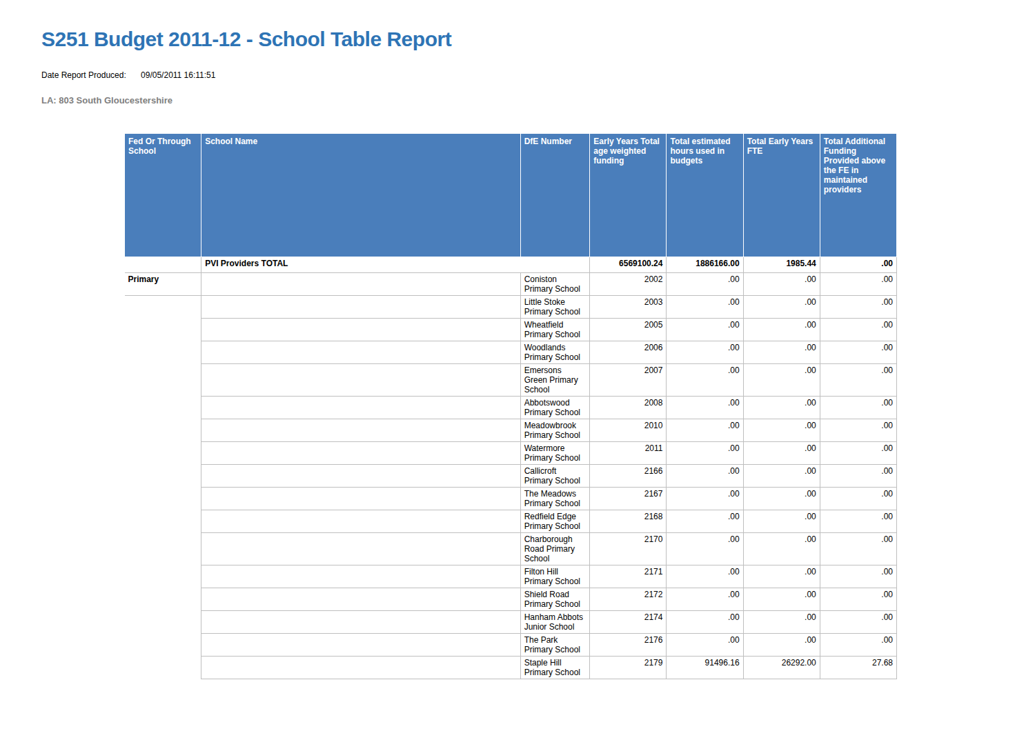S251 Budget 2011-12 - School Table Report
Date Report Produced: 09/05/2011 16:11:51
LA: 803 South Gloucestershire
| Fed Or Through School | School Name | DfE Number | Early Years Total age weighted funding | Total estimated hours used in budgets | Total Early Years FTE | Total Additional Funding Provided above the FE in maintained providers |
| --- | --- | --- | --- | --- | --- | --- |
| | PVI Providers TOTAL | 6569100.24 | 1886166.00 | 1985.44 | .00 |
| Primary | | Coniston Primary School | 2002 | .00 | .00 | .00 |
| | | Little Stoke Primary School | 2003 | .00 | .00 | .00 |
| | | Wheatfield Primary School | 2005 | .00 | .00 | .00 |
| | | Woodlands Primary School | 2006 | .00 | .00 | .00 |
| | | Emersons Green Primary School | 2007 | .00 | .00 | .00 |
| | | Abbotswood Primary School | 2008 | .00 | .00 | .00 |
| | | Meadowbrook Primary School | 2010 | .00 | .00 | .00 |
| | | Watermore Primary School | 2011 | .00 | .00 | .00 |
| | | Callicroft Primary School | 2166 | .00 | .00 | .00 |
| | | The Meadows Primary School | 2167 | .00 | .00 | .00 |
| | | Redfield Edge Primary School | 2168 | .00 | .00 | .00 |
| | | Charborough Road Primary School | 2170 | .00 | .00 | .00 |
| | | Filton Hill Primary School | 2171 | .00 | .00 | .00 |
| | | Shield Road Primary School | 2172 | .00 | .00 | .00 |
| | | Hanham Abbots Junior School | 2174 | .00 | .00 | .00 |
| | | The Park Primary School | 2176 | .00 | .00 | .00 |
| | | Staple Hill Primary School | 2179 | 91496.16 | 26292.00 | 27.68 |